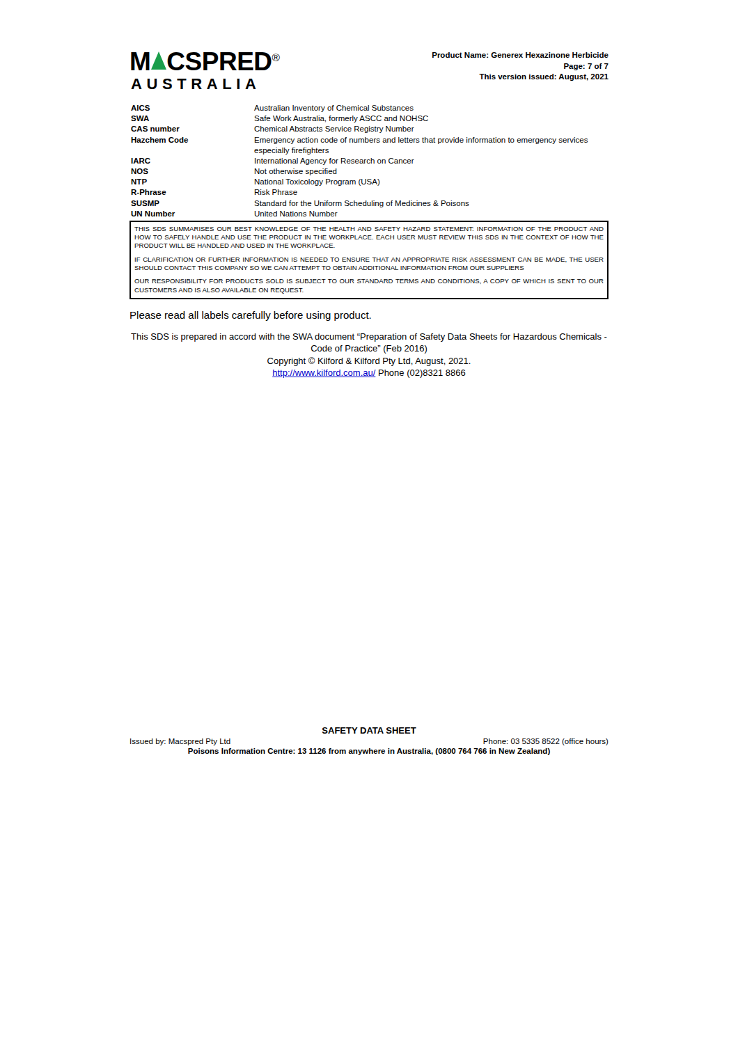M CSPRED®
AUSTRALIA
Product Name: Generex Hexazinone Herbicide
Page: 7 of 7
This version issued: August, 2021
| AICS | Australian Inventory of Chemical Substances |
| SWA | Safe Work Australia, formerly ASCC and NOHSC |
| CAS number | Chemical Abstracts Service Registry Number |
| Hazchem Code | Emergency action code of numbers and letters that provide information to emergency services especially firefighters |
| IARC | International Agency for Research on Cancer |
| NOS | Not otherwise specified |
| NTP | National Toxicology Program (USA) |
| R-Phrase | Risk Phrase |
| SUSMP | Standard for the Uniform Scheduling of Medicines & Poisons |
| UN Number | United Nations Number |
THIS SDS SUMMARISES OUR BEST KNOWLEDGE OF THE HEALTH AND SAFETY HAZARD STATEMENT: INFORMATION OF THE PRODUCT AND HOW TO SAFELY HANDLE AND USE THE PRODUCT IN THE WORKPLACE. EACH USER MUST REVIEW THIS SDS IN THE CONTEXT OF HOW THE PRODUCT WILL BE HANDLED AND USED IN THE WORKPLACE.
IF CLARIFICATION OR FURTHER INFORMATION IS NEEDED TO ENSURE THAT AN APPROPRIATE RISK ASSESSMENT CAN BE MADE, THE USER SHOULD CONTACT THIS COMPANY SO WE CAN ATTEMPT TO OBTAIN ADDITIONAL INFORMATION FROM OUR SUPPLIERS
OUR RESPONSIBILITY FOR PRODUCTS SOLD IS SUBJECT TO OUR STANDARD TERMS AND CONDITIONS, A COPY OF WHICH IS SENT TO OUR CUSTOMERS AND IS ALSO AVAILABLE ON REQUEST.
Please read all labels carefully before using product.
This SDS is prepared in accord with the SWA document “Preparation of Safety Data Sheets for Hazardous Chemicals - Code of Practice” (Feb 2016) Copyright © Kilford & Kilford Pty Ltd, August, 2021.
http://www.kilford.com.au/ Phone (02)8321 8866
SAFETY DATA SHEET
Issued by: Macspred Pty Ltd Phone: 03 5335 8522 (office hours)
Poisons Information Centre: 13 1126 from anywhere in Australia, (0800 764 766 in New Zealand)